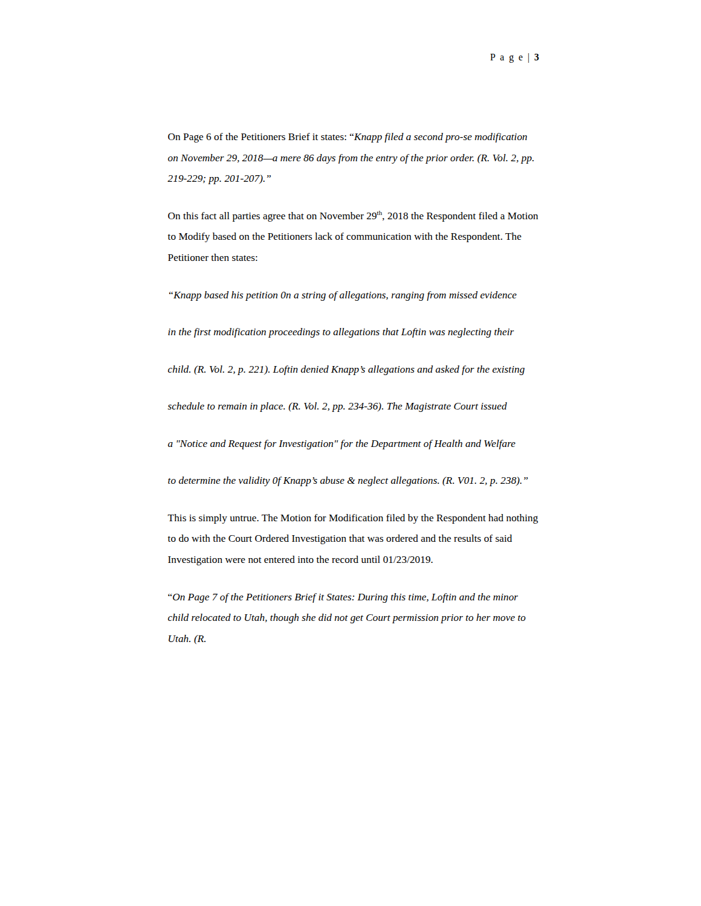P a g e | 3
On Page 6 of the Petitioners Brief it states: “Knapp filed a second pro-se modification on November 29, 2018—a mere 86 days from the entry of the prior order. (R. Vol. 2, pp. 219-229; pp. 201-207).”
On this fact all parties agree that on November 29th, 2018 the Respondent filed a Motion to Modify based on the Petitioners lack of communication with the Respondent. The Petitioner then states:
“Knapp based his petition 0n a string of allegations, ranging from missed evidence
in the first modification proceedings to allegations that Loftin was neglecting their
child. (R. Vol. 2, p. 221). Loftin denied Knapp’s allegations and asked for the existing
schedule to remain in place. (R. Vol. 2, pp. 234-36). The Magistrate Court issued
a "Notice and Request for Investigation" for the Department of Health and Welfare
to determine the validity 0f Knapp’s abuse & neglect allegations. (R. V01. 2, p. 238).”
This is simply untrue. The Motion for Modification filed by the Respondent had nothing to do with the Court Ordered Investigation that was ordered and the results of said Investigation were not entered into the record until 01/23/2019.
“On Page 7 of the Petitioners Brief it States: During this time, Loftin and the minor child relocated to Utah, though she did not get Court permission prior to her move to Utah. (R.